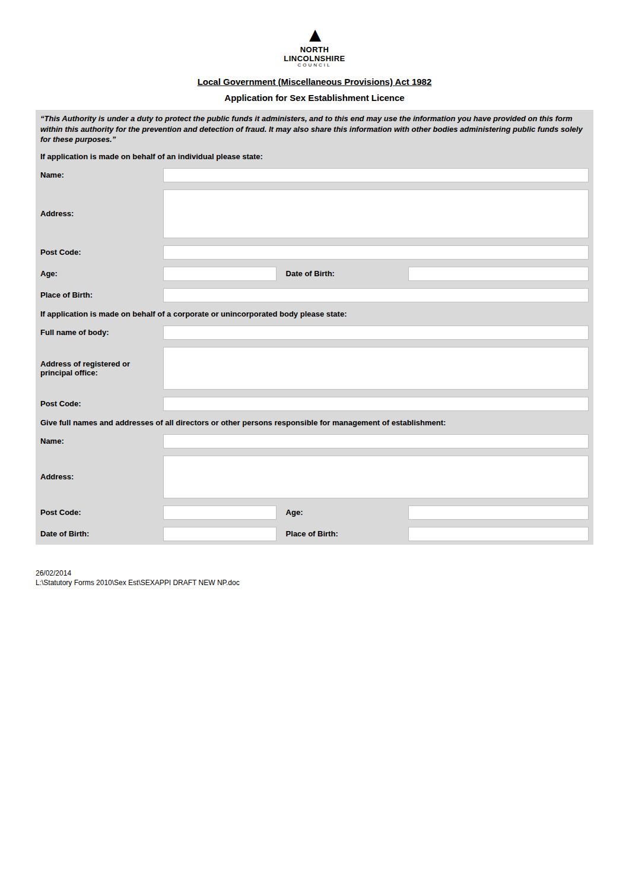▲
NORTH
LINCOLNSHIRE
COUNCIL
Local Government (Miscellaneous Provisions) Act 1982
Application for Sex Establishment Licence
| “This Authority is under a duty to protect the public funds it administers, and to this end may use the information you have provided on this form within this authority for the prevention and detection of fraud. It may also share this information with other bodies administering public funds solely for these purposes.” |
| If application is made on behalf of an individual please state: |
| Name: | |
| Address: | |
| Post Code: | |
| Age: | | Date of Birth: | |
| Place of Birth: | |
| If application is made on behalf of a corporate or unincorporated body please state: |
| Full name of body: | |
| Address of registered or principal office: | |
| Post Code: | |
| Give full names and addresses of all directors or other persons responsible for management of establishment: |
| Name: | |
| Address: | |
| Post Code: | | Age: | |
| Date of Birth: | | Place of Birth: | |
26/02/2014
L:\Statutory Forms 2010\Sex Est\SEXAPPI DRAFT NEW NP.doc